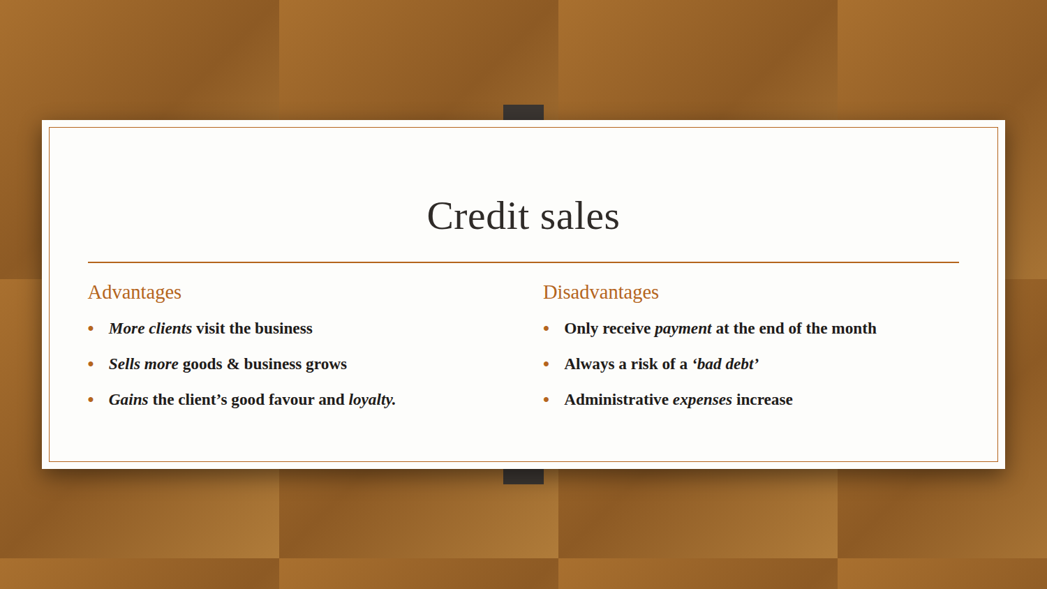Credit sales
Advantages
More clients visit the business
Sells more goods & business grows
Gains the client’s good favour and loyalty.
Disadvantages
Only receive payment at the end of the month
Always a risk of a ‘bad debt’
Administrative expenses increase